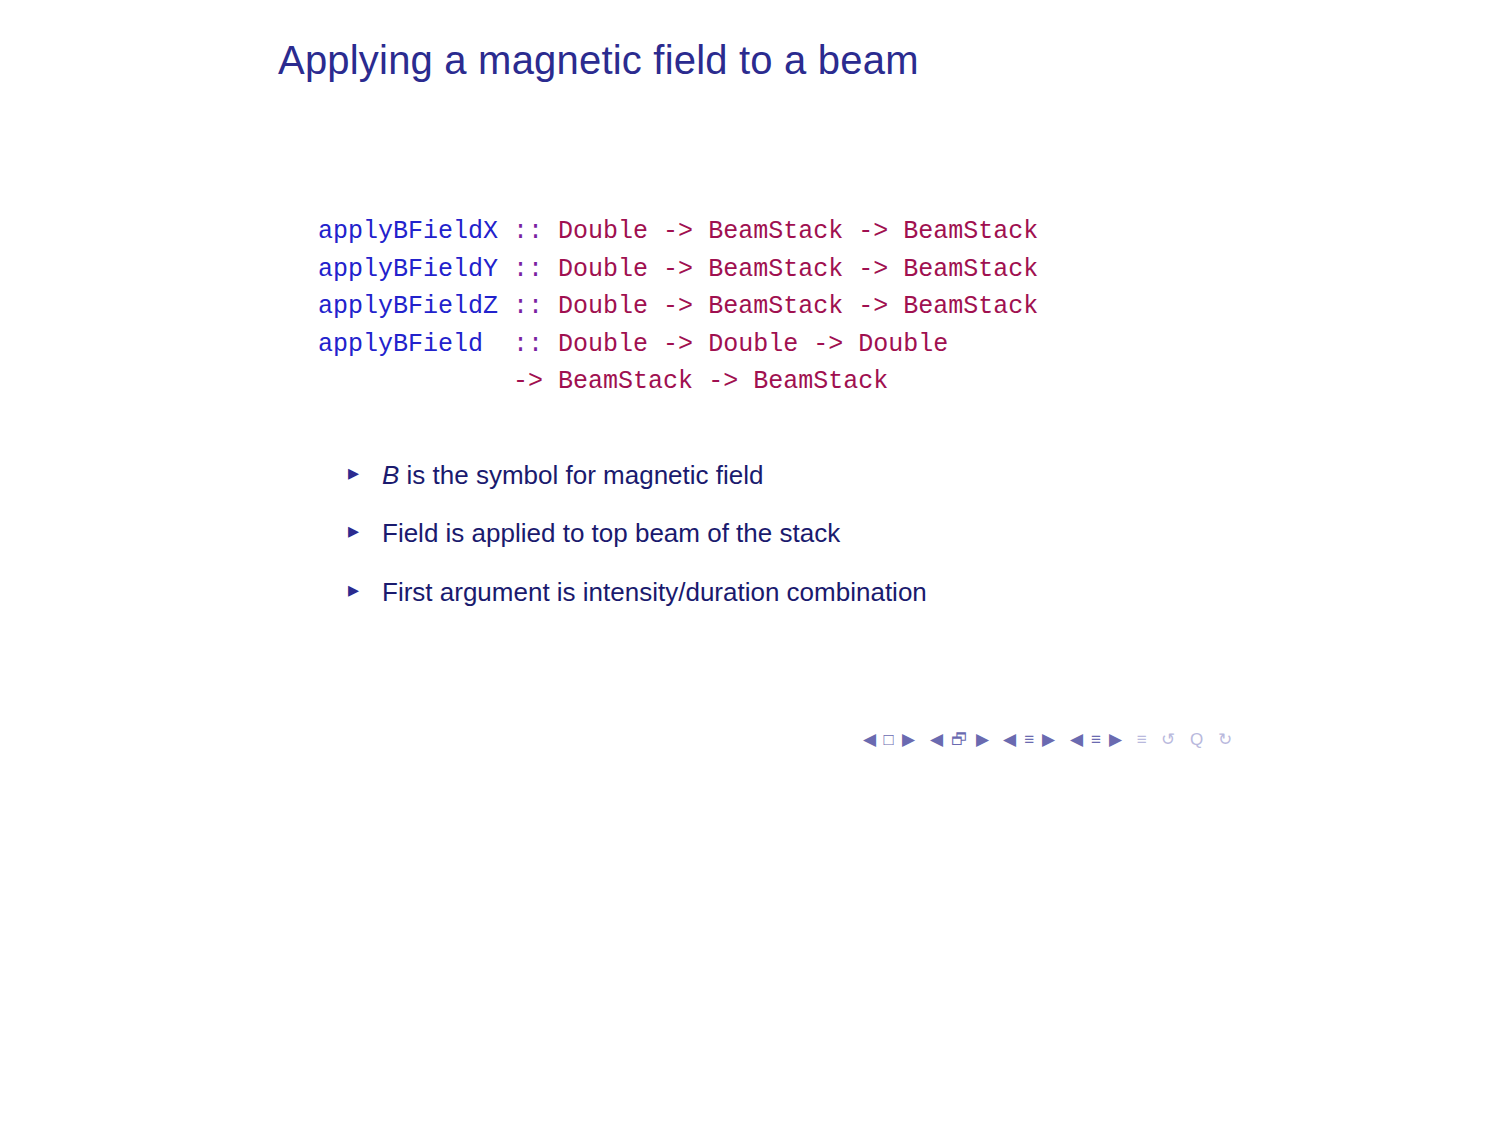Applying a magnetic field to a beam
applyBFieldX :: Double -> BeamStack -> BeamStack applyBFieldY :: Double -> BeamStack -> BeamStack applyBFieldZ :: Double -> BeamStack -> BeamStack applyBField :: Double -> Double -> Double -> BeamStack -> BeamStack
B is the symbol for magnetic field
Field is applied to top beam of the stack
First argument is intensity/duration combination
◀□▶ ◀🗗▶ ◀≡▶ ◀≡▶ ≡ ↺ Q ↻